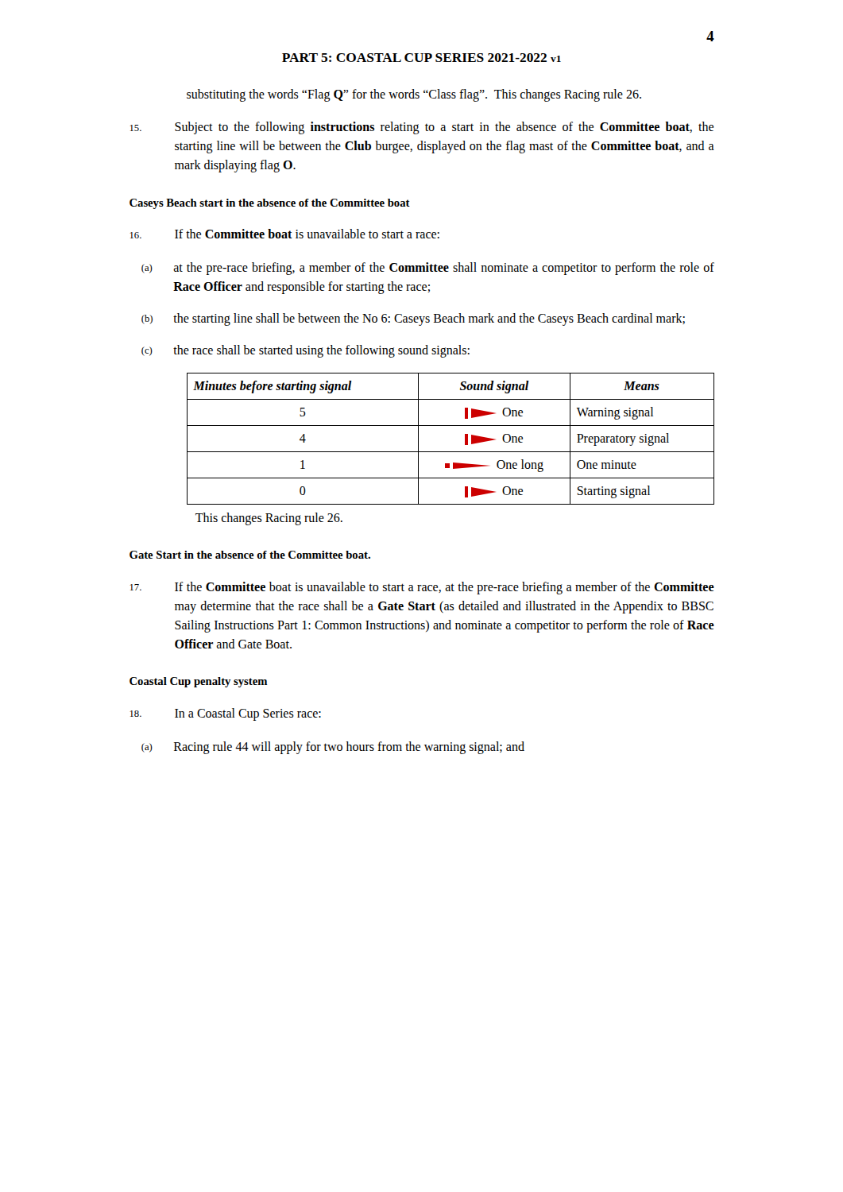4
PART 5: COASTAL CUP SERIES 2021-2022 v1
substituting the words “Flag Q” for the words “Class flag”. This changes Racing rule 26.
15.
Subject to the following instructions relating to a start in the absence of the Committee boat, the starting line will be between the Club burgee, displayed on the flag mast of the Committee boat, and a mark displaying flag O.
Caseys Beach start in the absence of the Committee boat
16.
If the Committee boat is unavailable to start a race:
(a)
at the pre-race briefing, a member of the Committee shall nominate a competitor to perform the role of Race Officer and responsible for starting the race;
(b)
the starting line shall be between the No 6: Caseys Beach mark and the Caseys Beach cardinal mark;
(c)
the race shall be started using the following sound signals:
| Minutes before starting signal | Sound signal | Means |
| --- | --- | --- |
| 5 | One | Warning signal |
| 4 | One | Preparatory signal |
| 1 | One long | One minute |
| 0 | One | Starting signal |
This changes Racing rule 26.
Gate Start in the absence of the Committee boat.
17.
If the Committee boat is unavailable to start a race, at the pre-race briefing a member of the Committee may determine that the race shall be a Gate Start (as detailed and illustrated in the Appendix to BBSC Sailing Instructions Part 1: Common Instructions) and nominate a competitor to perform the role of Race Officer and Gate Boat.
Coastal Cup penalty system
18.
In a Coastal Cup Series race:
(a)
Racing rule 44 will apply for two hours from the warning signal; and